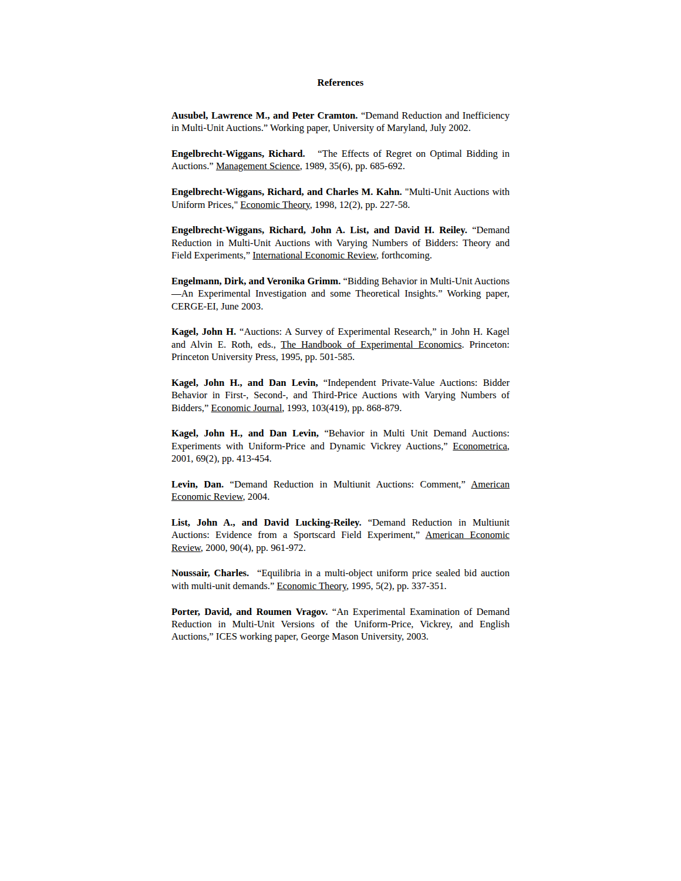References
Ausubel, Lawrence M., and Peter Cramton. “Demand Reduction and Inefficiency in Multi-Unit Auctions.” Working paper, University of Maryland, July 2002.
Engelbrecht-Wiggans, Richard. “The Effects of Regret on Optimal Bidding in Auctions.” Management Science, 1989, 35(6), pp. 685-692.
Engelbrecht-Wiggans, Richard, and Charles M. Kahn. "Multi-Unit Auctions with Uniform Prices," Economic Theory, 1998, 12(2), pp. 227-58.
Engelbrecht-Wiggans, Richard, John A. List, and David H. Reiley. “Demand Reduction in Multi-Unit Auctions with Varying Numbers of Bidders: Theory and Field Experiments,” International Economic Review, forthcoming.
Engelmann, Dirk, and Veronika Grimm. “Bidding Behavior in Multi-Unit Auctions—An Experimental Investigation and some Theoretical Insights.” Working paper, CERGE-EI, June 2003.
Kagel, John H. “Auctions: A Survey of Experimental Research,” in John H. Kagel and Alvin E. Roth, eds., The Handbook of Experimental Economics. Princeton: Princeton University Press, 1995, pp. 501-585.
Kagel, John H., and Dan Levin, “Independent Private-Value Auctions: Bidder Behavior in First-, Second-, and Third-Price Auctions with Varying Numbers of Bidders,” Economic Journal, 1993, 103(419), pp. 868-879.
Kagel, John H., and Dan Levin, “Behavior in Multi Unit Demand Auctions: Experiments with Uniform-Price and Dynamic Vickrey Auctions,” Econometrica, 2001, 69(2), pp. 413-454.
Levin, Dan. “Demand Reduction in Multiunit Auctions: Comment,” American Economic Review, 2004.
List, John A., and David Lucking-Reiley. “Demand Reduction in Multiunit Auctions: Evidence from a Sportscard Field Experiment,” American Economic Review, 2000, 90(4), pp. 961-972.
Noussair, Charles. “Equilibria in a multi-object uniform price sealed bid auction with multi-unit demands.” Economic Theory, 1995, 5(2), pp. 337-351.
Porter, David, and Roumen Vragov. “An Experimental Examination of Demand Reduction in Multi-Unit Versions of the Uniform-Price, Vickrey, and English Auctions,” ICES working paper, George Mason University, 2003.